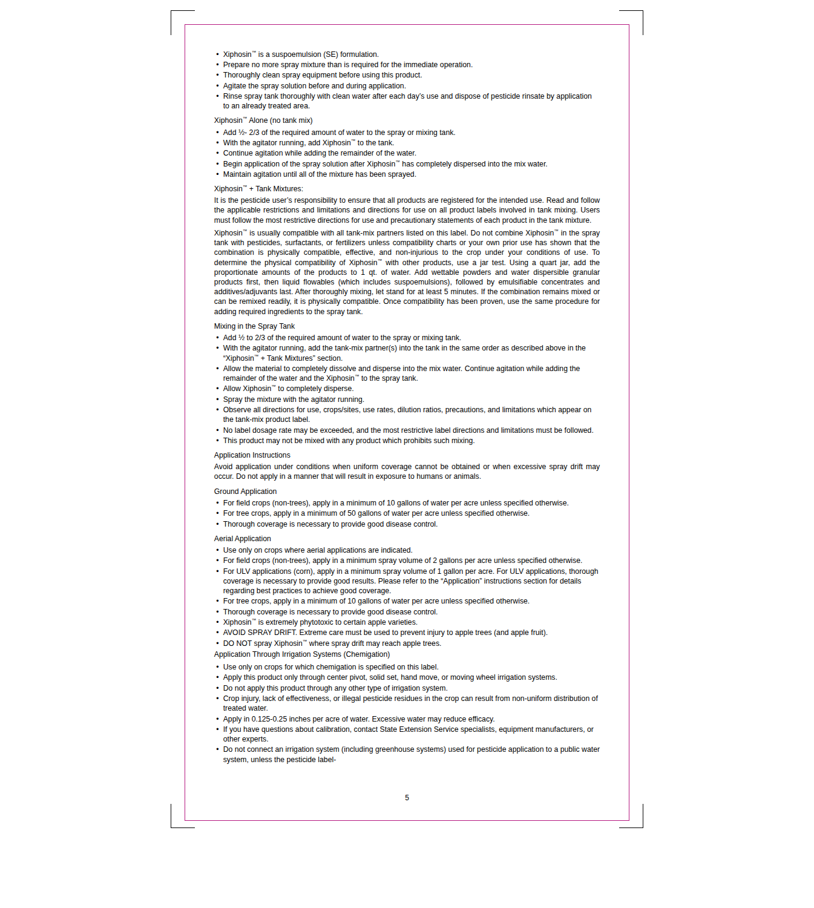Xiphosin™ is a suspoemulsion (SE) formulation.
Prepare no more spray mixture than is required for the immediate operation.
Thoroughly clean spray equipment before using this product.
Agitate the spray solution before and during application.
Rinse spray tank thoroughly with clean water after each day’s use and dispose of pesticide rinsate by application to an already treated area.
Xiphosin™ Alone (no tank mix)
Add ½- 2/3 of the required amount of water to the spray or mixing tank.
With the agitator running, add Xiphosin™ to the tank.
Continue agitation while adding the remainder of the water.
Begin application of the spray solution after Xiphosin™ has completely dispersed into the mix water.
Maintain agitation until all of the mixture has been sprayed.
Xiphosin™ + Tank Mixtures:
It is the pesticide user’s responsibility to ensure that all products are registered for the intended use. Read and follow the applicable restrictions and limitations and directions for use on all product labels involved in tank mixing. Users must follow the most restrictive directions for use and precautionary statements of each product in the tank mixture.
Xiphosin™ is usually compatible with all tank-mix partners listed on this label. Do not combine Xiphosin™ in the spray tank with pesticides, surfactants, or fertilizers unless compatibility charts or your own prior use has shown that the combination is physically compatible, effective, and non-injurious to the crop under your conditions of use. To determine the physical compatibility of Xiphosin™ with other products, use a jar test. Using a quart jar, add the proportionate amounts of the products to 1 qt. of water. Add wettable powders and water dispersible granular products first, then liquid flowables (which includes suspoemulsions), followed by emulsifiable concentrates and additives/adjuvants last. After thoroughly mixing, let stand for at least 5 minutes. If the combination remains mixed or can be remixed readily, it is physically compatible. Once compatibility has been proven, use the same procedure for adding required ingredients to the spray tank.
Mixing in the Spray Tank
Add ½ to 2/3 of the required amount of water to the spray or mixing tank.
With the agitator running, add the tank-mix partner(s) into the tank in the same order as described above in the “Xiphosin™ + Tank Mixtures” section.
Allow the material to completely dissolve and disperse into the mix water. Continue agitation while adding the remainder of the water and the Xiphosin™ to the spray tank.
Allow Xiphosin™ to completely disperse.
Spray the mixture with the agitator running.
Observe all directions for use, crops/sites, use rates, dilution ratios, precautions, and limitations which appear on the tank-mix product label.
No label dosage rate may be exceeded, and the most restrictive label directions and limitations must be followed.
This product may not be mixed with any product which prohibits such mixing.
Application Instructions
Avoid application under conditions when uniform coverage cannot be obtained or when excessive spray drift may occur. Do not apply in a manner that will result in exposure to humans or animals.
Ground Application
For field crops (non-trees), apply in a minimum of 10 gallons of water per acre unless specified otherwise.
For tree crops, apply in a minimum of 50 gallons of water per acre unless specified otherwise.
Thorough coverage is necessary to provide good disease control.
Aerial Application
Use only on crops where aerial applications are indicated.
For field crops (non-trees), apply in a minimum spray volume of 2 gallons per acre unless specified otherwise.
For ULV applications (corn), apply in a minimum spray volume of 1 gallon per acre. For ULV applications, thorough coverage is necessary to provide good results. Please refer to the “Application” instructions section for details regarding best practices to achieve good coverage.
For tree crops, apply in a minimum of 10 gallons of water per acre unless specified otherwise.
Thorough coverage is necessary to provide good disease control.
Xiphosin™ is extremely phytotoxic to certain apple varieties.
AVOID SPRAY DRIFT. Extreme care must be used to prevent injury to apple trees (and apple fruit).
DO NOT spray Xiphosin™ where spray drift may reach apple trees.
Application Through Irrigation Systems (Chemigation)
Use only on crops for which chemigation is specified on this label.
Apply this product only through center pivot, solid set, hand move, or moving wheel irrigation systems.
Do not apply this product through any other type of irrigation system.
Crop injury, lack of effectiveness, or illegal pesticide residues in the crop can result from non-uniform distribution of treated water.
Apply in 0.125-0.25 inches per acre of water. Excessive water may reduce efficacy.
If you have questions about calibration, contact State Extension Service specialists, equipment manufacturers, or other experts.
Do not connect an irrigation system (including greenhouse systems) used for pesticide application to a public water system, unless the pesticide label-
5